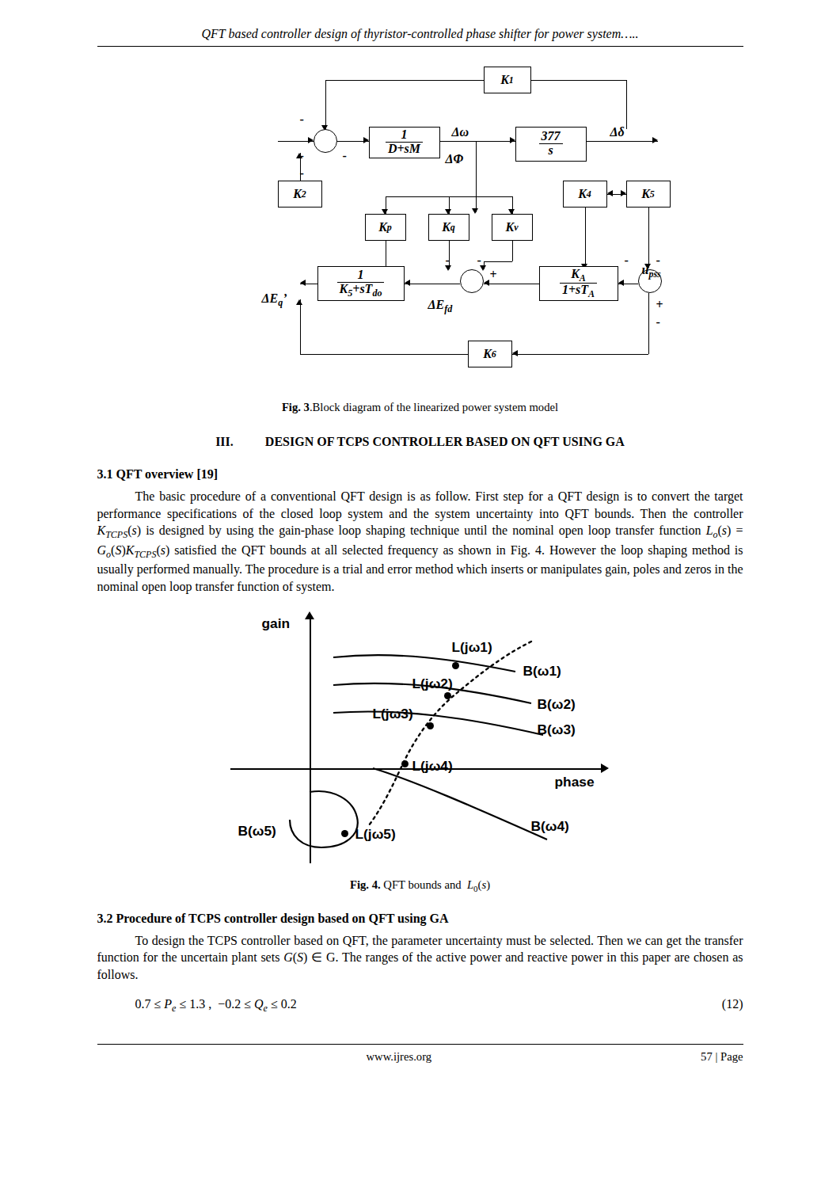QFT based controller design of thyristor-controlled phase shifter for power system…..
K1
-
-
-
-
1 D+sM
Δω
377 s
Δδ
ΔΦ
K2
Kp
Kq
Kv
K4
K5
-
-
+
1 K5+sTdo
ΔEq’
ΔEfd
KA 1+sTA
-
-
+
-
upss
K6
Fig. 3.Block diagram of the linearized power system model
III. DESIGN OF TCPS CONTROLLER BASED ON QFT USING GA
3.1 QFT overview [19]
The basic procedure of a conventional QFT design is as follow. First step for a QFT design is to convert the target performance specifications of the closed loop system and the system uncertainty into QFT bounds. Then the controller KTCPS(s) is designed by using the gain-phase loop shaping technique until the nominal open loop transfer function Lo(s) = Go(S)KTCPS(s) satisfied the QFT bounds at all selected frequency as shown in Fig. 4. However the loop shaping method is usually performed manually. The procedure is a trial and error method which inserts or manipulates gain, poles and zeros in the nominal open loop transfer function of system.
gain
phase
L(jω1)
L(jω2)
L(jω3)
L(jω4)
L(jω5)
B(ω1)
B(ω2)
B(ω3)
B(ω4)
B(ω5)
Fig. 4. QFT bounds and L0(s)
3.2 Procedure of TCPS controller design based on QFT using GA
To design the TCPS controller based on QFT, the parameter uncertainty must be selected. Then we can get the transfer function for the uncertain plant sets G(S) ∈ G. The ranges of the active power and reactive power in this paper are chosen as follows.
0.7 ≤ Pe ≤ 1.3 , −0.2 ≤ Qe ≤ 0.2
(12)
www.ijres.org
57 | Page